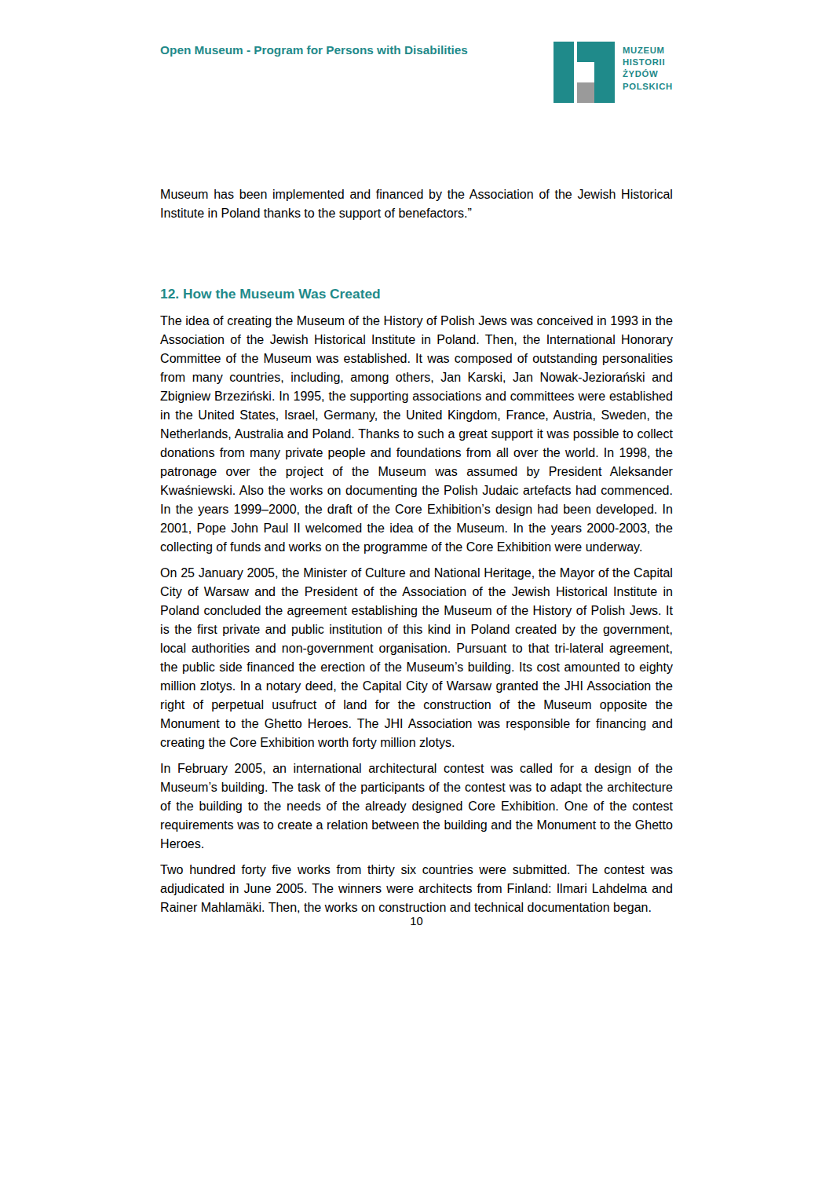Open Museum - Program for Persons with Disabilities
MUZEUM
HISTORII
ŻYDÓW
POLSKICH
Museum has been implemented and financed by the Association of the Jewish Historical Institute in Poland thanks to the support of benefactors.”
12. How the Museum Was Created
The idea of creating the Museum of the History of Polish Jews was conceived in 1993 in the Association of the Jewish Historical Institute in Poland. Then, the International Honorary Committee of the Museum was established. It was composed of outstanding personalities from many countries, including, among others, Jan Karski, Jan Nowak-Jeziorański and Zbigniew Brzeziński. In 1995, the supporting associations and committees were established in the United States, Israel, Germany, the United Kingdom, France, Austria, Sweden, the Netherlands, Australia and Poland. Thanks to such a great support it was possible to collect donations from many private people and foundations from all over the world. In 1998, the patronage over the project of the Museum was assumed by President Aleksander Kwaśniewski. Also the works on documenting the Polish Judaic artefacts had commenced. In the years 1999–2000, the draft of the Core Exhibition’s design had been developed. In 2001, Pope John Paul II welcomed the idea of the Museum. In the years 2000-2003, the collecting of funds and works on the programme of the Core Exhibition were underway.
On 25 January 2005, the Minister of Culture and National Heritage, the Mayor of the Capital City of Warsaw and the President of the Association of the Jewish Historical Institute in Poland concluded the agreement establishing the Museum of the History of Polish Jews. It is the first private and public institution of this kind in Poland created by the government, local authorities and non-government organisation. Pursuant to that tri-lateral agreement, the public side financed the erection of the Museum’s building. Its cost amounted to eighty million zlotys. In a notary deed, the Capital City of Warsaw granted the JHI Association the right of perpetual usufruct of land for the construction of the Museum opposite the Monument to the Ghetto Heroes. The JHI Association was responsible for financing and creating the Core Exhibition worth forty million zlotys.
In February 2005, an international architectural contest was called for a design of the Museum’s building. The task of the participants of the contest was to adapt the architecture of the building to the needs of the already designed Core Exhibition. One of the contest requirements was to create a relation between the building and the Monument to the Ghetto Heroes.
Two hundred forty five works from thirty six countries were submitted. The contest was adjudicated in June 2005. The winners were architects from Finland: Ilmari Lahdelma and Rainer Mahlamäki. Then, the works on construction and technical documentation began.
10